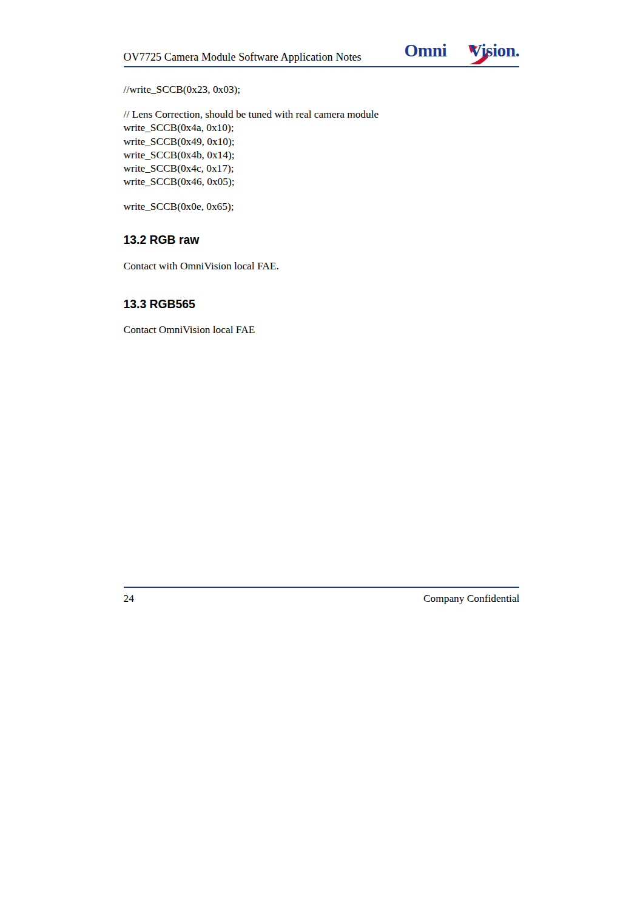OV7725 Camera Module Software Application Notes
Omni Vision.
//write_SCCB(0x23, 0x03);
// Lens Correction, should be tuned with real camera module
write_SCCB(0x4a, 0x10);
write_SCCB(0x49, 0x10);
write_SCCB(0x4b, 0x14);
write_SCCB(0x4c, 0x17);
write_SCCB(0x46, 0x05);
write_SCCB(0x0e, 0x65);
13.2 RGB raw
Contact with OmniVision local FAE.
13.3 RGB565
Contact OmniVision local FAE
24
Company Confidential